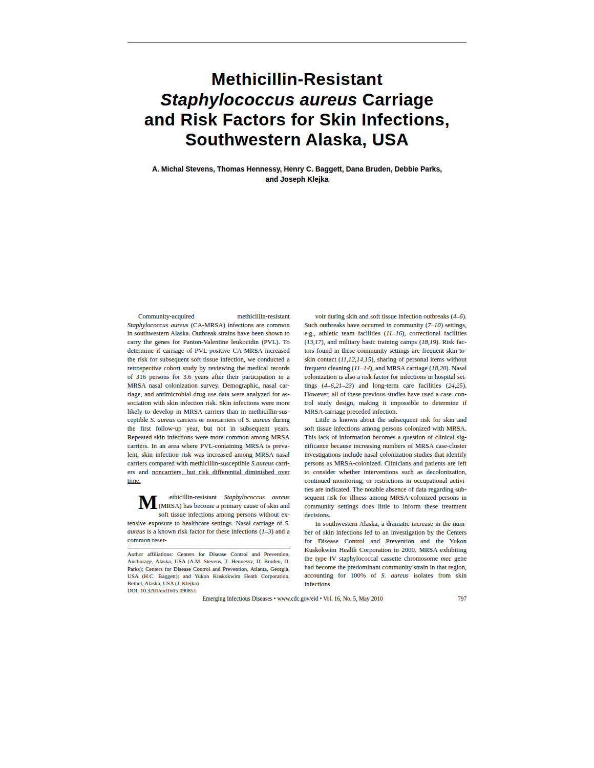Methicillin-Resistant
Staphylococcus aureus Carriage
and Risk Factors for Skin Infections,
Southwestern Alaska, USA
A. Michal Stevens, Thomas Hennessy, Henry C. Baggett, Dana Bruden, Debbie Parks,
and Joseph Klejka
Community-acquired methicillin-resistant Staphylococcus aureus (CA-MRSA) infections are common in southwestern Alaska. Outbreak strains have been shown to carry the genes for Panton-Valentine leukocidin (PVL). To determine if carriage of PVL-positive CA-MRSA increased the risk for subsequent soft tissue infection, we conducted a retrospective cohort study by reviewing the medical records of 316 persons for 3.6 years after their participation in a MRSA nasal colonization survey. Demographic, nasal carriage, and antimicrobial drug use data were analyzed for association with skin infection risk. Skin infections were more likely to develop in MRSA carriers than in methicillin-susceptible S. aureus carriers or noncarriers of S. aureus during the first follow-up year, but not in subsequent years. Repeated skin infections were more common among MRSA carriers. In an area where PVL-containing MRSA is prevalent, skin infection risk was increased among MRSA nasal carriers compared with methicillin-susceptible S.aureus carriers and noncarriers, but risk differential diminished over time.
Methicillin-resistant Staphylococcus aureus (MRSA) has become a primary cause of skin and soft tissue infections among persons without extensive exposure to healthcare settings. Nasal carriage of S. aureus is a known risk factor for these infections (1–3) and a common reser-
Author affiliations: Centers for Disease Control and Prevention, Anchorage, Alaska, USA (A.M. Stevens, T. Hennessy, D. Bruden, D. Parks); Centers for Disease Control and Prevention, Atlanta, Georgia, USA (H.C. Baggett); and Yukon Kuskokwim Heath Corporation, Bethel, Alaska, USA (J. Klejka)
DOI: 10.3201/eid1605.090851
voir during skin and soft tissue infection outbreaks (4–6). Such outbreaks have occurred in community (7–10) settings, e.g., athletic team facilities (11–16), correctional facilities (13,17), and military basic training camps (18,19). Risk factors found in these community settings are frequent skin-to-skin contact (11,12,14,15), sharing of personal items without frequent cleaning (11–14), and MRSA carriage (18,20). Nasal colonization is also a risk factor for infections in hospital settings (4–6,21–23) and long-term care facilities (24,25). However, all of these previous studies have used a case–control study design, making it impossible to determine if MRSA carriage preceded infection.
Little is known about the subsequent risk for skin and soft tissue infections among persons colonized with MRSA. This lack of information becomes a question of clinical significance because increasing numbers of MRSA case-cluster investigations include nasal colonization studies that identify persons as MRSA-colonized. Clinicians and patients are left to consider whether interventions such as decolonization, continued monitoring, or restrictions in occupational activities are indicated. The notable absence of data regarding subsequent risk for illness among MRSA-colonized persons in community settings does little to inform these treatment decisions.
In southwestern Alaska, a dramatic increase in the number of skin infections led to an investigation by the Centers for Disease Control and Prevention and the Yukon Kuskokwim Health Corporation in 2000. MRSA exhibiting the type IV staphylococcal cassette chromosome mec gene had become the predominant community strain in that region, accounting for 100% of S. aureus isolates from skin infections
Emerging Infectious Diseases • www.cdc.gov/eid • Vol. 16, No. 5, May 2010
797